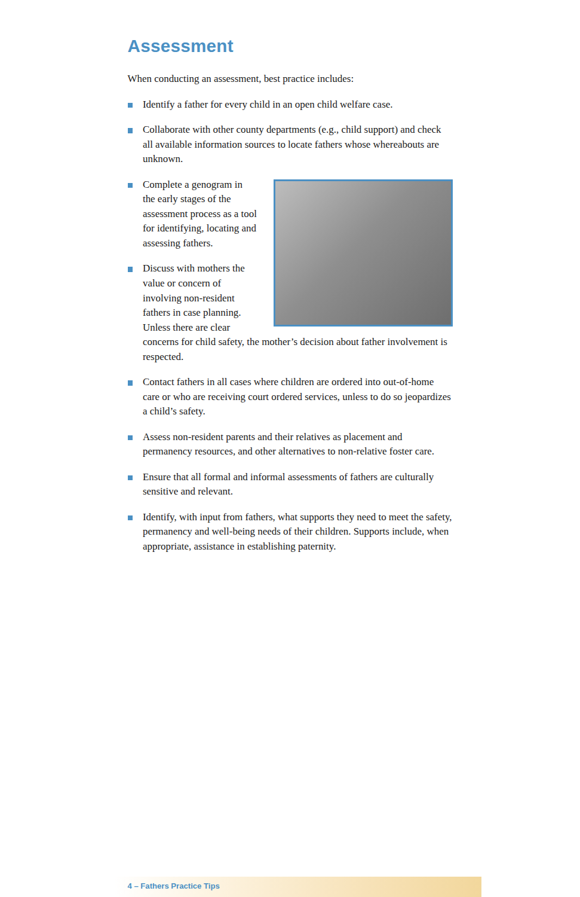Assessment
When conducting an assessment, best practice includes:
Identify a father for every child in an open child welfare case.
Collaborate with other county departments (e.g., child support) and check all available information sources to locate fathers whose whereabouts are unknown.
Complete a genogram in the early stages of the assessment process as a tool for identifying, locating and assessing fathers.
Discuss with mothers the value or concern of involving non-resident fathers in case planning. Unless there are clear concerns for child safety, the mother’s decision about father involvement is respected.
Contact fathers in all cases where children are ordered into out-of-home care or who are receiving court ordered services, unless to do so jeopardizes a child’s safety.
Assess non-resident parents and their relatives as placement and permanency resources, and other alternatives to non-relative foster care.
Ensure that all formal and informal assessments of fathers are culturally sensitive and relevant.
Identify, with input from fathers, what supports they need to meet the safety, permanency and well-being needs of their children. Supports include, when appropriate, assistance in establishing paternity.
4 – Fathers Practice Tips